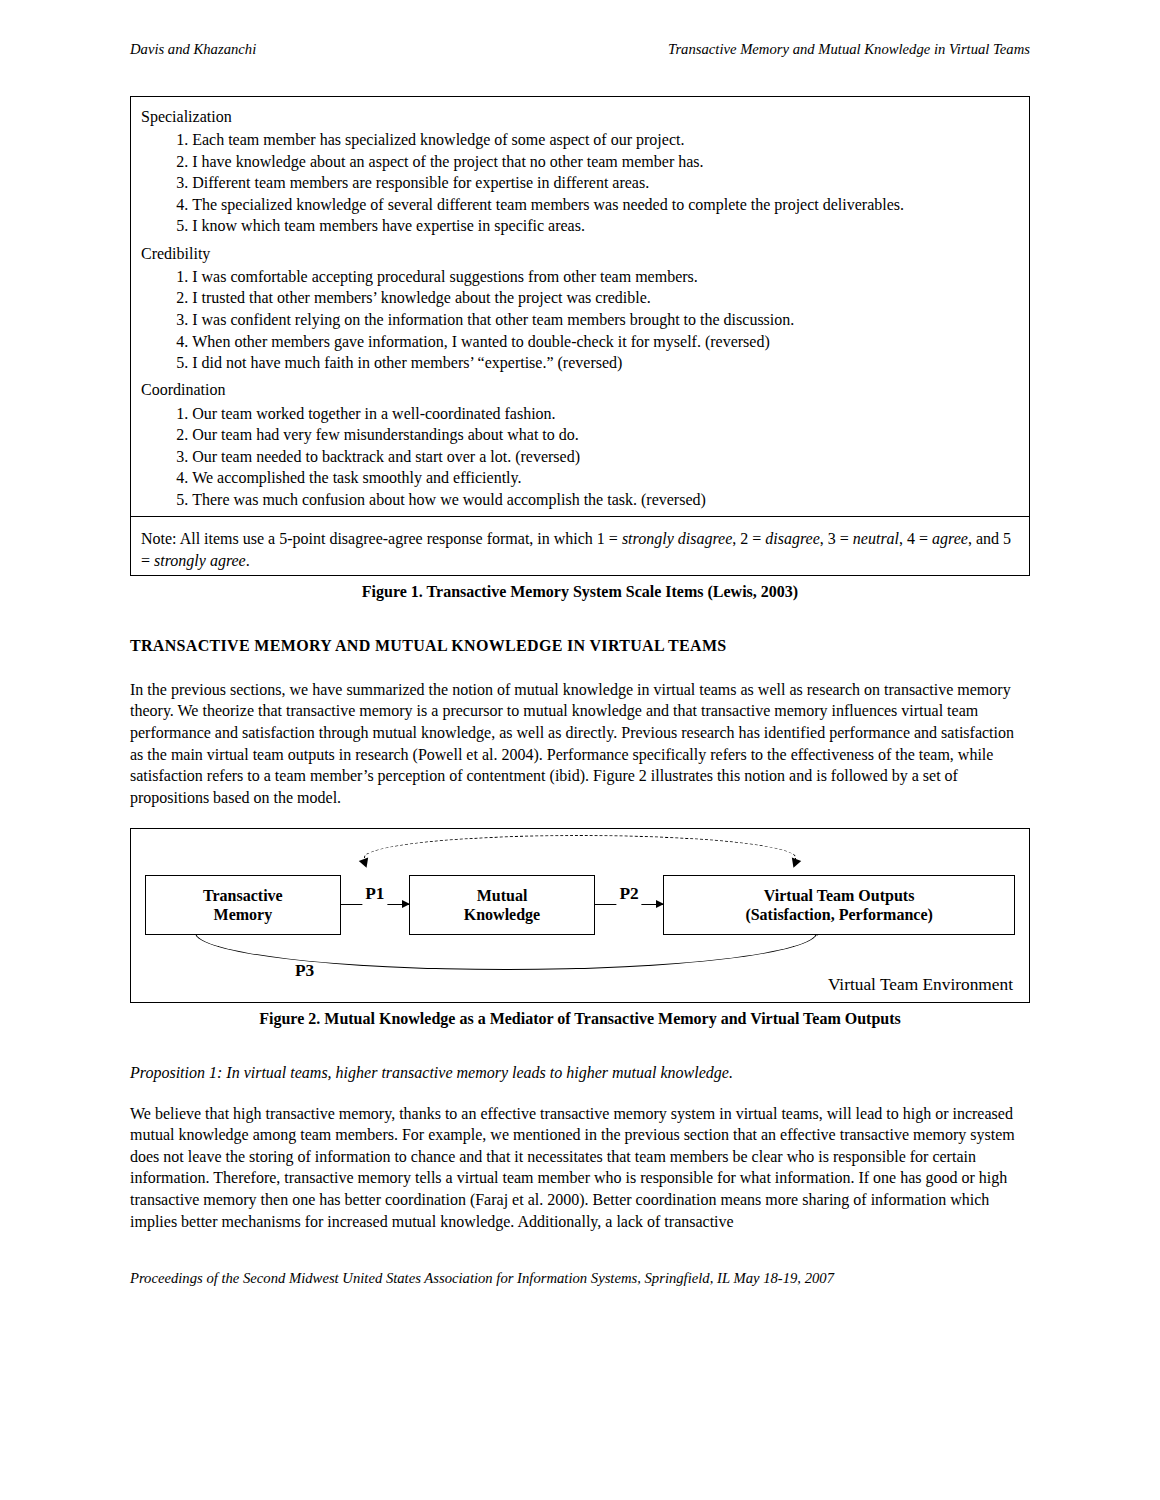Davis and Khazanchi Transactive Memory and Mutual Knowledge in Virtual Teams
Specialization
Each team member has specialized knowledge of some aspect of our project.
I have knowledge about an aspect of the project that no other team member has.
Different team members are responsible for expertise in different areas.
The specialized knowledge of several different team members was needed to complete the project deliverables.
I know which team members have expertise in specific areas.
Credibility
I was comfortable accepting procedural suggestions from other team members.
I trusted that other members’ knowledge about the project was credible.
I was confident relying on the information that other team members brought to the discussion.
When other members gave information, I wanted to double-check it for myself. (reversed)
I did not have much faith in other members’ “expertise.” (reversed)
Coordination
Our team worked together in a well-coordinated fashion.
Our team had very few misunderstandings about what to do.
Our team needed to backtrack and start over a lot. (reversed)
We accomplished the task smoothly and efficiently.
There was much confusion about how we would accomplish the task. (reversed)
Note: All items use a 5-point disagree-agree response format, in which 1 = strongly disagree, 2 = disagree, 3 = neutral, 4 = agree, and 5 = strongly agree.
Figure 1. Transactive Memory System Scale Items (Lewis, 2003)
TRANSACTIVE MEMORY AND MUTUAL KNOWLEDGE IN VIRTUAL TEAMS
In the previous sections, we have summarized the notion of mutual knowledge in virtual teams as well as research on transactive memory theory. We theorize that transactive memory is a precursor to mutual knowledge and that transactive memory influences virtual team performance and satisfaction through mutual knowledge, as well as directly. Previous research has identified performance and satisfaction as the main virtual team outputs in research (Powell et al. 2004). Performance specifically refers to the effectiveness of the team, while satisfaction refers to a team member’s perception of contentment (ibid). Figure 2 illustrates this notion and is followed by a set of propositions based on the model.
Transactive
Memory
P1
Mutual
Knowledge
P2
Virtual Team Outputs
(Satisfaction, Performance)
P3
Virtual Team Environment
Figure 2. Mutual Knowledge as a Mediator of Transactive Memory and Virtual Team Outputs
Proposition 1: In virtual teams, higher transactive memory leads to higher mutual knowledge.
We believe that high transactive memory, thanks to an effective transactive memory system in virtual teams, will lead to high or increased mutual knowledge among team members. For example, we mentioned in the previous section that an effective transactive memory system does not leave the storing of information to chance and that it necessitates that team members be clear who is responsible for certain information. Therefore, transactive memory tells a virtual team member who is responsible for what information. If one has good or high transactive memory then one has better coordination (Faraj et al. 2000). Better coordination means more sharing of information which implies better mechanisms for increased mutual knowledge. Additionally, a lack of transactive
Proceedings of the Second Midwest United States Association for Information Systems, Springfield, IL May 18-19, 2007